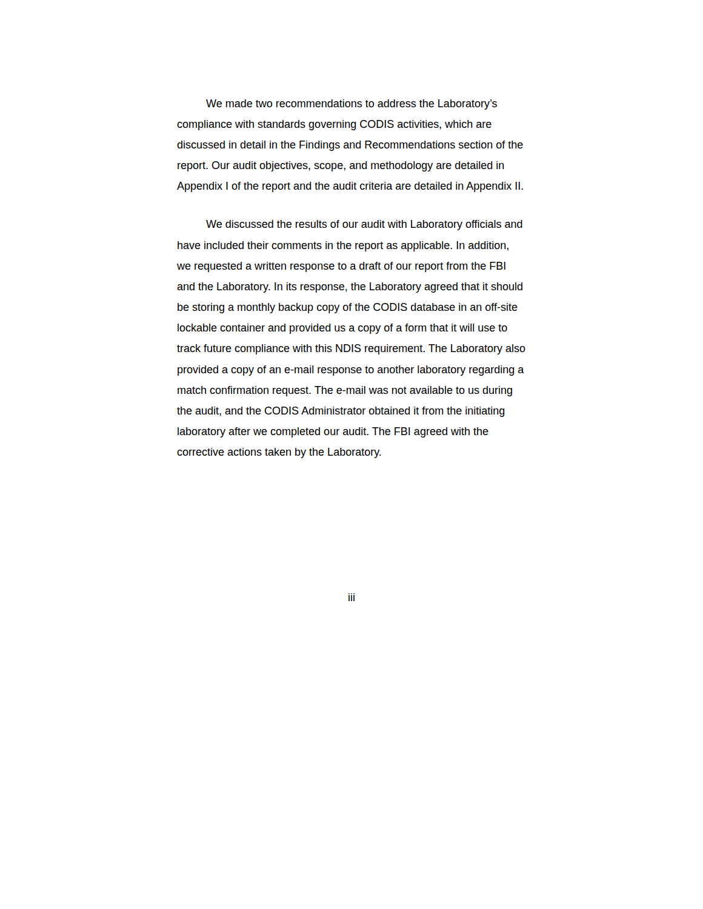We made two recommendations to address the Laboratory’s compliance with standards governing CODIS activities, which are discussed in detail in the Findings and Recommendations section of the report. Our audit objectives, scope, and methodology are detailed in Appendix I of the report and the audit criteria are detailed in Appendix II.
We discussed the results of our audit with Laboratory officials and have included their comments in the report as applicable. In addition, we requested a written response to a draft of our report from the FBI and the Laboratory. In its response, the Laboratory agreed that it should be storing a monthly backup copy of the CODIS database in an off-site lockable container and provided us a copy of a form that it will use to track future compliance with this NDIS requirement. The Laboratory also provided a copy of an e-mail response to another laboratory regarding a match confirmation request. The e-mail was not available to us during the audit, and the CODIS Administrator obtained it from the initiating laboratory after we completed our audit. The FBI agreed with the corrective actions taken by the Laboratory.
iii